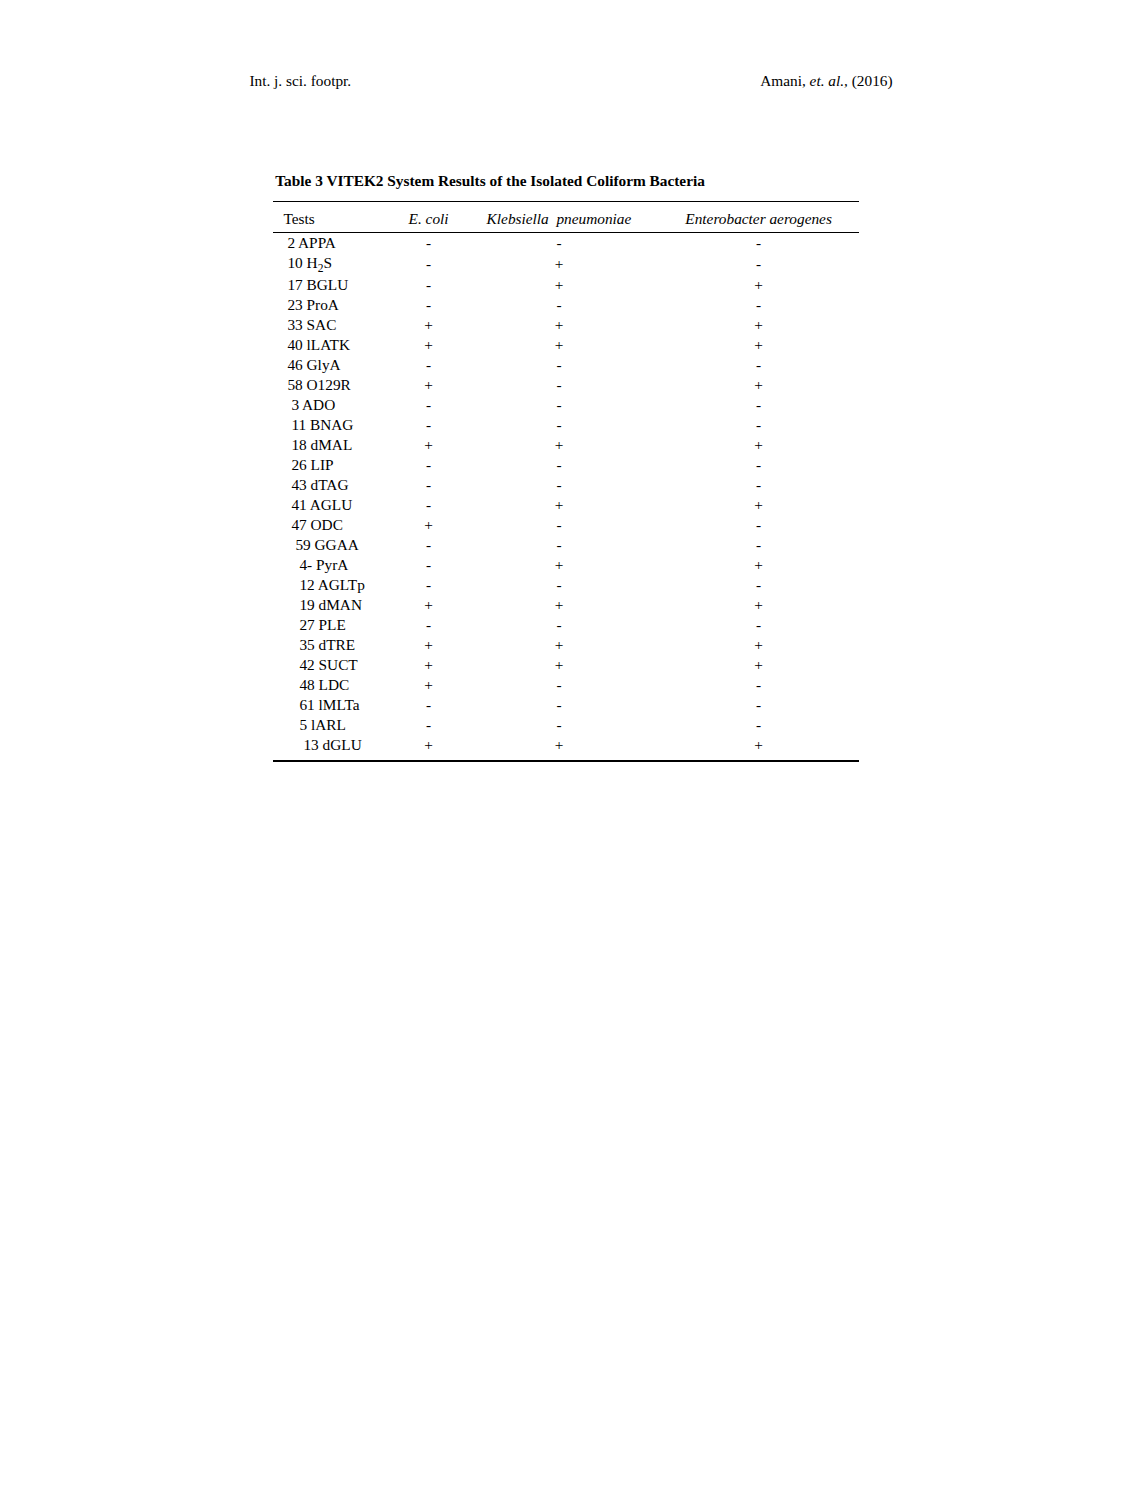Int. j. sci. footpr.
Amani, et. al., (2016)
Table 3 VITEK2 System Results of the Isolated Coliform Bacteria
| Tests | E. coli | Klebsiella pneumoniae | Enterobacter aerogenes |
| --- | --- | --- | --- |
| 2 APPA | - | - | - |
| 10 H 2 S | - | + | - |
| 17 BGLU | - | + | + |
| 23 ProA | - | - | - |
| 33 SAC | + | + | + |
| 40 lLATK | + | + | + |
| 46 GlyA | - | - | - |
| 58 O129R | + | - | + |
| 3 ADO | - | - | - |
| 11 BNAG | - | - | - |
| 18 dMAL | + | + | + |
| 26 LIP | - | - | - |
| 43 dTAG | - | - | - |
| 41 AGLU | - | + | + |
| 47 ODC | + | - | - |
| 59 GGAA | - | - | - |
| 4- PyrA | - | + | + |
| 12 AGLTp | - | - | - |
| 19 dMAN | + | + | + |
| 27 PLE | - | - | - |
| 35 dTRE | + | + | + |
| 42 SUCT | + | + | + |
| 48 LDC | + | - | - |
| 61 lMLTa | - | - | - |
| 5 lARL | - | - | - |
| 13 dGLU | + | + | + |